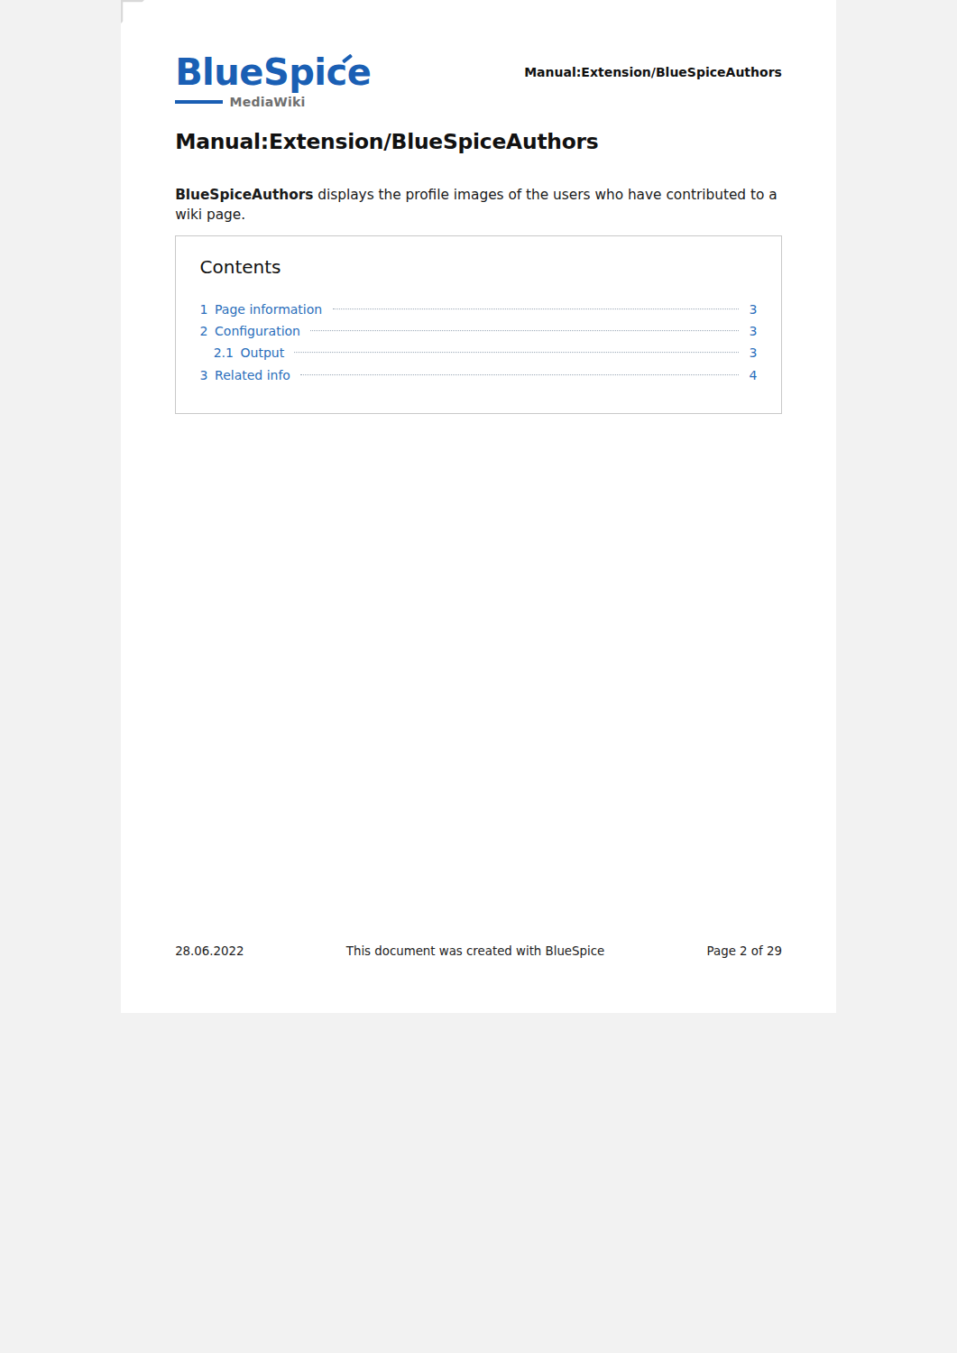BlueSpice
MediaWiki
Manual:Extension/BlueSpiceAuthors
Manual:Extension/BlueSpiceAuthors
BlueSpiceAuthors displays the profile images of the users who have contributed to a wiki page.
Contents
1 Page information 3
2 Configuration 3
2.1 Output 3
3 Related info 4
28.06.2022
This document was created with BlueSpice
Page 2 of 29